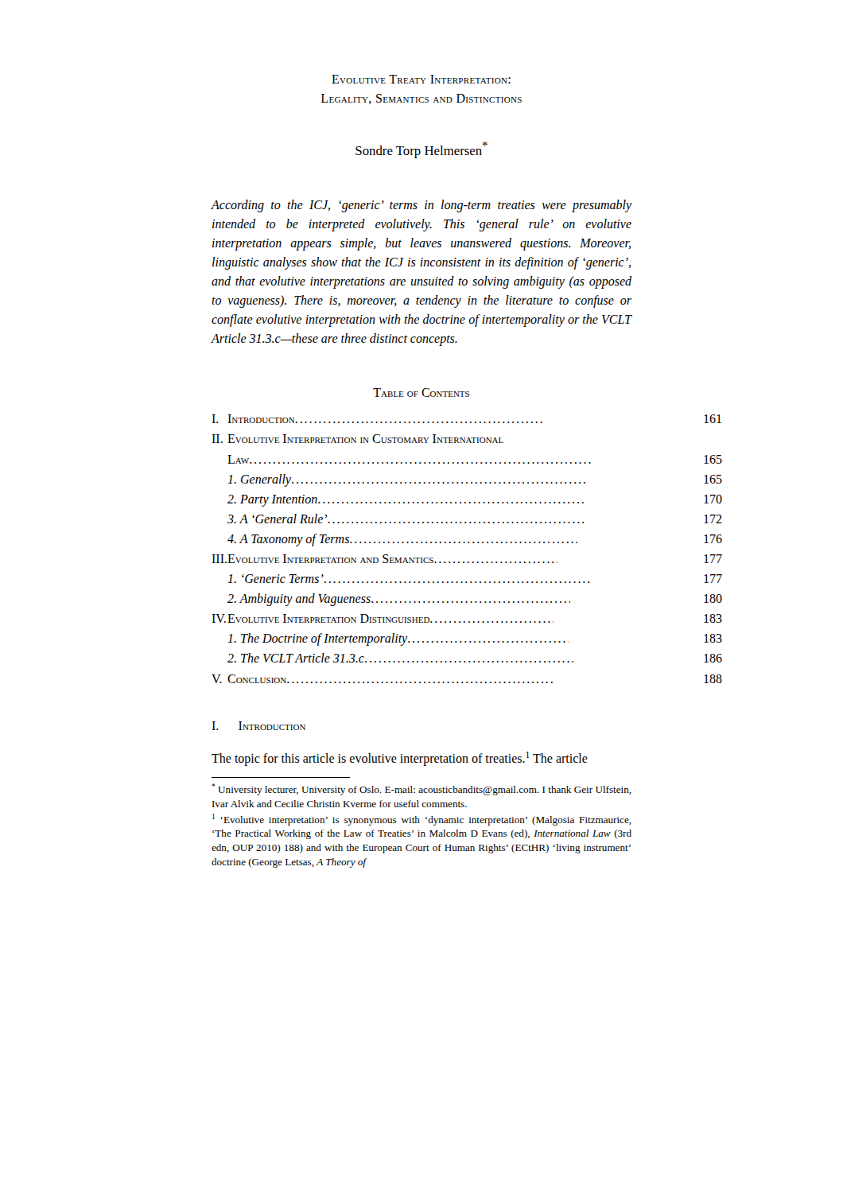Evolutive Treaty Interpretation:
Legality, Semantics and Distinctions
Sondre Torp Helmersen*
According to the ICJ, ‘generic’ terms in long-term treaties were presumably intended to be interpreted evolutively. This ‘general rule’ on evolutive interpretation appears simple, but leaves unanswered questions. Moreover, linguistic analyses show that the ICJ is inconsistent in its definition of ‘generic’, and that evolutive interpretations are unsuited to solving ambiguity (as opposed to vagueness). There is, moreover, a tendency in the literature to confuse or conflate evolutive interpretation with the doctrine of intertemporality or the VCLT Article 31.3.c—these are three distinct concepts.
Table of Contents
| I. | Introduction .......................................................................................... | 161 |
| II. | Evolutive Interpretation in Customary International | |
| | Law ..................................................................................................... | 165 |
| | 1. Generally ............................................................................................... | 165 |
| | 2. Party Intention ..................................................................................... | 170 |
| | 3. A ‘General Rule’ .................................................................................. | 172 |
| | 4. A Taxonomy of Terms .......................................................................... | 176 |
| III. | Evolutive Interpretation and Semantics ............................... | 177 |
| | 1. ‘Generic Terms’ ....................................................................................... | 177 |
| | 2. Ambiguity and Vagueness ..................................................................... | 180 |
| IV. | Evolutive Interpretation Distinguished ............................... | 183 |
| | 1. The Doctrine of Intertemporality ........................................................... | 183 |
| | 2. The VCLT Article 31.3.c ....................................................................... | 186 |
| V. | Conclusion ......................................................................................... | 188 |
I. Introduction
The topic for this article is evolutive interpretation of treaties.1 The article
* University lecturer, University of Oslo. E-mail: acousticbandits@gmail.com. I thank Geir Ulfstein, Ivar Alvik and Cecilie Christin Kverme for useful comments.
1 ‘Evolutive interpretation’ is synonymous with ‘dynamic interpretation’ (Malgosia Fitzmaurice, ‘The Practical Working of the Law of Treaties’ in Malcolm D Evans (ed), International Law (3rd edn, OUP 2010) 188) and with the European Court of Human Rights’ (ECtHR) ‘living instrument’ doctrine (George Letsas, A Theory of